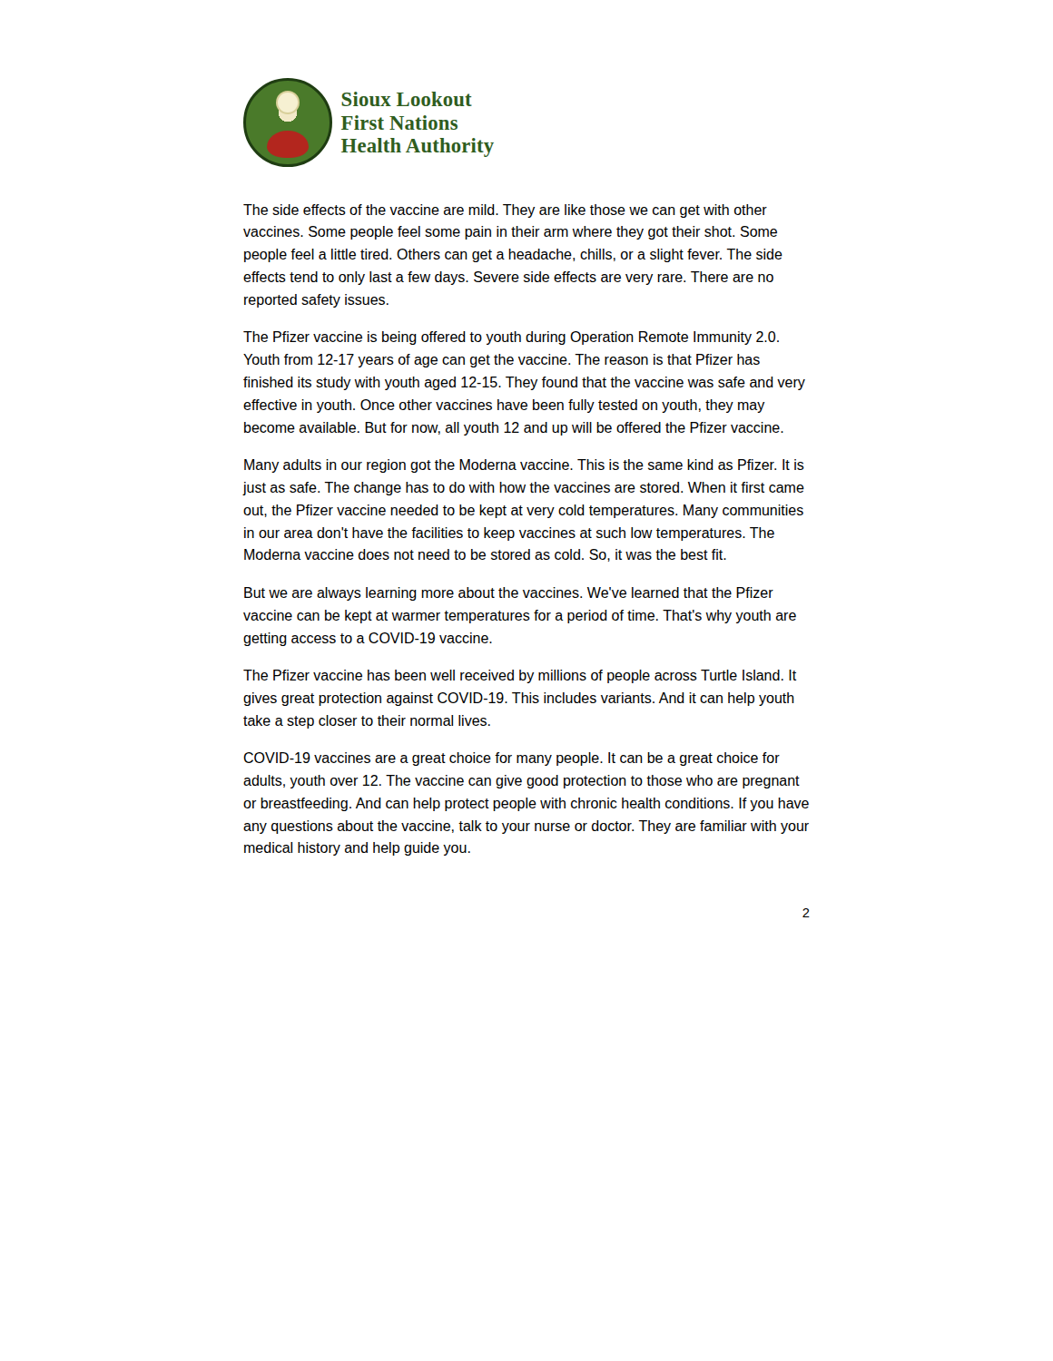Sioux Lookout
First Nations
Health Authority
The side effects of the vaccine are mild. They are like those we can get with other vaccines. Some people feel some pain in their arm where they got their shot. Some people feel a little tired. Others can get a headache, chills, or a slight fever. The side effects tend to only last a few days. Severe side effects are very rare. There are no reported safety issues.
The Pfizer vaccine is being offered to youth during Operation Remote Immunity 2.0. Youth from 12-17 years of age can get the vaccine. The reason is that Pfizer has finished its study with youth aged 12-15. They found that the vaccine was safe and very effective in youth. Once other vaccines have been fully tested on youth, they may become available. But for now, all youth 12 and up will be offered the Pfizer vaccine.
Many adults in our region got the Moderna vaccine. This is the same kind as Pfizer. It is just as safe. The change has to do with how the vaccines are stored. When it first came out, the Pfizer vaccine needed to be kept at very cold temperatures. Many communities in our area don't have the facilities to keep vaccines at such low temperatures. The Moderna vaccine does not need to be stored as cold. So, it was the best fit.
But we are always learning more about the vaccines. We've learned that the Pfizer vaccine can be kept at warmer temperatures for a period of time. That's why youth are getting access to a COVID-19 vaccine.
The Pfizer vaccine has been well received by millions of people across Turtle Island. It gives great protection against COVID-19. This includes variants. And it can help youth take a step closer to their normal lives.
COVID-19 vaccines are a great choice for many people. It can be a great choice for adults, youth over 12. The vaccine can give good protection to those who are pregnant or breastfeeding. And can help protect people with chronic health conditions. If you have any questions about the vaccine, talk to your nurse or doctor. They are familiar with your medical history and help guide you.
2